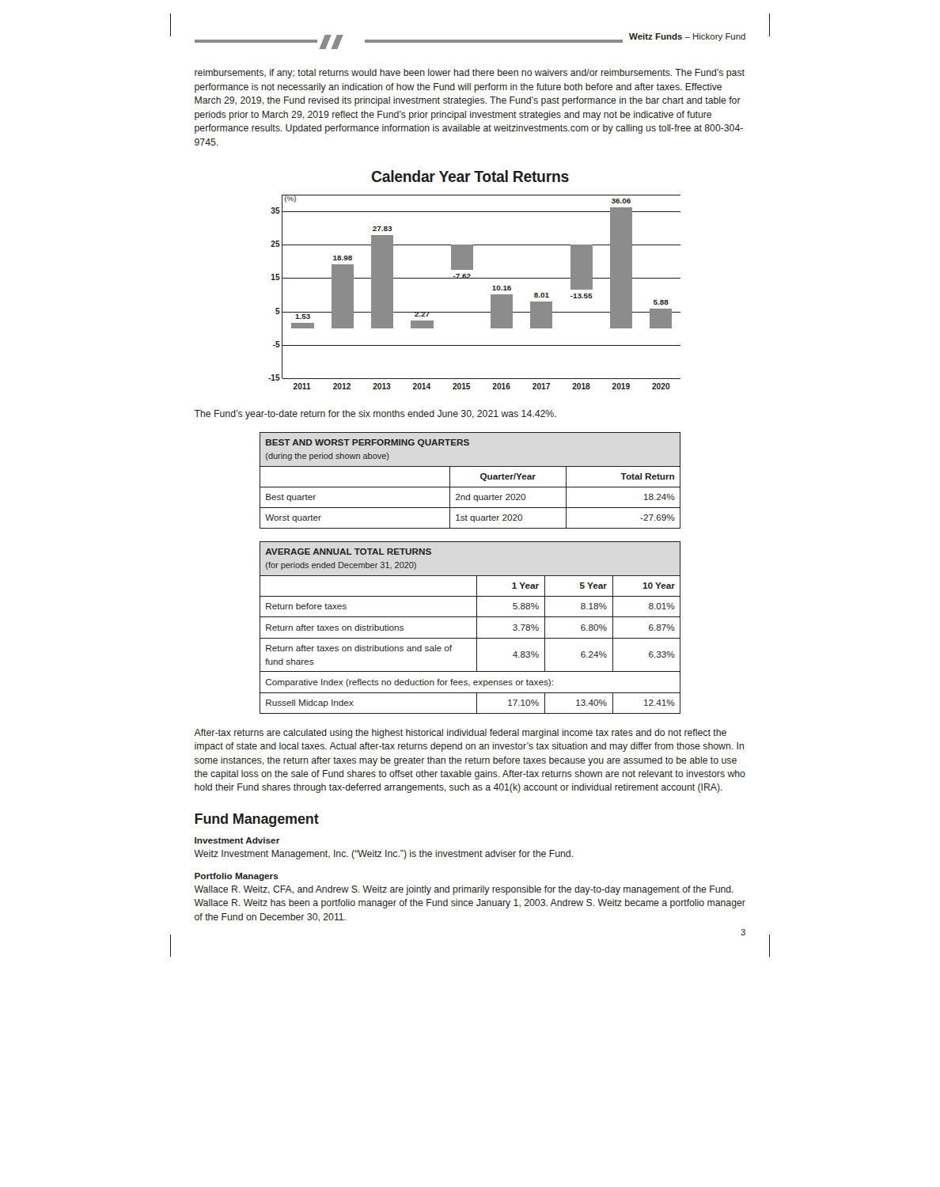Weitz Funds – Hickory Fund
reimbursements, if any; total returns would have been lower had there been no waivers and/or reimbursements. The Fund’s past performance is not necessarily an indication of how the Fund will perform in the future both before and after taxes. Effective March 29, 2019, the Fund revised its principal investment strategies. The Fund’s past performance in the bar chart and table for periods prior to March 29, 2019 reflect the Fund’s prior principal investment strategies and may not be indicative of future performance results. Updated performance information is available at weitzinvestments.com or by calling us toll-free at 800-304-9745.
Calendar Year Total Returns
(%)
35
25
15
5
-5
-15
1.53
18.98
27.83
2.27
-7.62
10.16
8.01
-13.55
36.06
5.88
2011
2012
2013
2014
2015
2016
2017
2018
2019
2020
The Fund’s year-to-date return for the six months ended June 30, 2021 was 14.42%.
| BEST AND WORST PERFORMING QUARTERS (during the period shown above) |
| | Quarter/Year | Total Return |
| Best quarter | 2nd quarter 2020 | 18.24% |
| Worst quarter | 1st quarter 2020 | -27.69% |
| AVERAGE ANNUAL TOTAL RETURNS (for periods ended December 31, 2020) |
| | 1 Year | 5 Year | 10 Year |
| Return before taxes | 5.88% | 8.18% | 8.01% |
| Return after taxes on distributions | 3.78% | 6.80% | 6.87% |
| Return after taxes on distributions and sale of fund shares | 4.83% | 6.24% | 6.33% |
| Comparative Index (reflects no deduction for fees, expenses or taxes): |
| Russell Midcap Index | 17.10% | 13.40% | 12.41% |
After-tax returns are calculated using the highest historical individual federal marginal income tax rates and do not reflect the impact of state and local taxes. Actual after-tax returns depend on an investor’s tax situation and may differ from those shown. In some instances, the return after taxes may be greater than the return before taxes because you are assumed to be able to use the capital loss on the sale of Fund shares to offset other taxable gains. After-tax returns shown are not relevant to investors who hold their Fund shares through tax-deferred arrangements, such as a 401(k) account or individual retirement account (IRA).
Fund Management
Investment Adviser
Weitz Investment Management, Inc. (“Weitz Inc.”) is the investment adviser for the Fund.
Portfolio Managers
Wallace R. Weitz, CFA, and Andrew S. Weitz are jointly and primarily responsible for the day-to-day management of the Fund. Wallace R. Weitz has been a portfolio manager of the Fund since January 1, 2003. Andrew S. Weitz became a portfolio manager of the Fund on December 30, 2011.
3